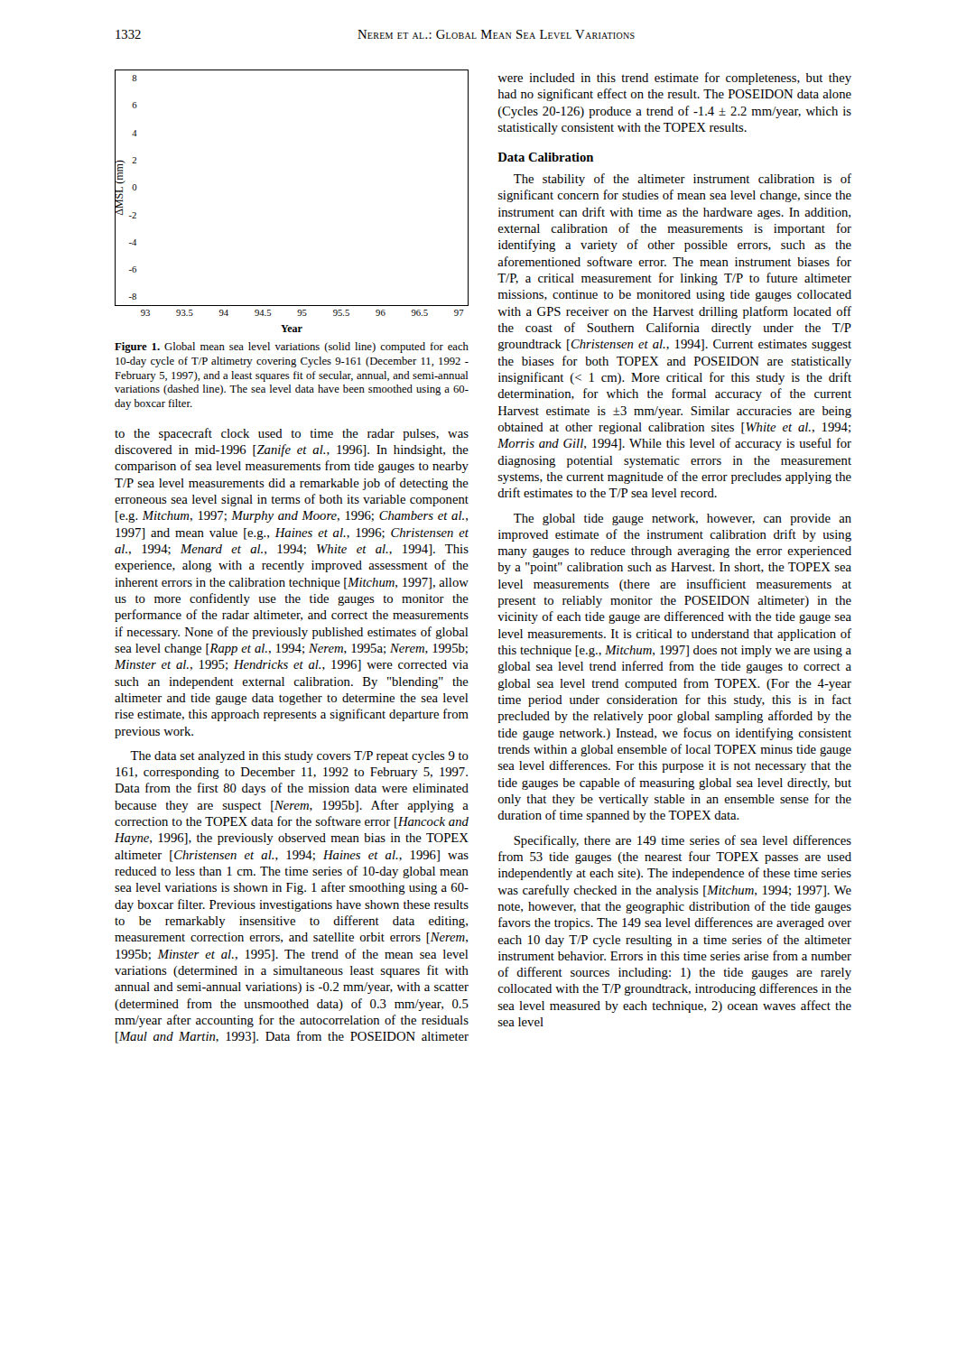1332 Nerem et al.: Global Mean Sea Level Variations
ΔMSL (mm)
8 6 4 2 0 -2 -4 -6 -8
93 93.5 94 94.5 95 95.5 96 96.5 97
Year
Figure 1. Global mean sea level variations (solid line) computed for each 10-day cycle of T/P altimetry covering Cycles 9-161 (December 11, 1992 - February 5, 1997), and a least squares fit of secular, annual, and semi-annual variations (dashed line). The sea level data have been smoothed using a 60-day boxcar filter.
to the spacecraft clock used to time the radar pulses, was discovered in mid-1996 [Zanife et al., 1996]. In hindsight, the comparison of sea level measurements from tide gauges to nearby T/P sea level measurements did a remarkable job of detecting the erroneous sea level signal in terms of both its variable component [e.g. Mitchum, 1997; Murphy and Moore, 1996; Chambers et al., 1997] and mean value [e.g., Haines et al., 1996; Christensen et al., 1994; Menard et al., 1994; White et al., 1994]. This experience, along with a recently improved assessment of the inherent errors in the calibration technique [Mitchum, 1997], allow us to more confidently use the tide gauges to monitor the performance of the radar altimeter, and correct the measurements if necessary. None of the previously published estimates of global sea level change [Rapp et al., 1994; Nerem, 1995a; Nerem, 1995b; Minster et al., 1995; Hendricks et al., 1996] were corrected via such an independent external calibration. By "blending" the altimeter and tide gauge data together to determine the sea level rise estimate, this approach represents a significant departure from previous work.
The data set analyzed in this study covers T/P repeat cycles 9 to 161, corresponding to December 11, 1992 to February 5, 1997. Data from the first 80 days of the mission data were eliminated because they are suspect [Nerem, 1995b]. After applying a correction to the TOPEX data for the software error [Hancock and Hayne, 1996], the previously observed mean bias in the TOPEX altimeter [Christensen et al., 1994; Haines et al., 1996] was reduced to less than 1 cm. The time series of 10-day global mean sea level variations is shown in Fig. 1 after smoothing using a 60-day boxcar filter. Previous investigations have shown these results to be remarkably insensitive to different data editing, measurement correction errors, and satellite orbit errors [Nerem, 1995b; Minster et al., 1995]. The trend of the mean sea level variations (determined in a simultaneous least squares fit with annual and semi-annual variations) is -0.2 mm/year, with a scatter (determined from the unsmoothed data) of 0.3 mm/year, 0.5 mm/year after accounting for the autocorrelation of the residuals [Maul and Martin, 1993]. Data from the POSEIDON altimeter were included in this trend estimate for completeness, but they had no significant effect on the result. The POSEIDON data alone (Cycles 20-126) produce a trend of -1.4 ± 2.2 mm/year, which is statistically consistent with the TOPEX results.
Data Calibration
The stability of the altimeter instrument calibration is of significant concern for studies of mean sea level change, since the instrument can drift with time as the hardware ages. In addition, external calibration of the measurements is important for identifying a variety of other possible errors, such as the aforementioned software error. The mean instrument biases for T/P, a critical measurement for linking T/P to future altimeter missions, continue to be monitored using tide gauges collocated with a GPS receiver on the Harvest drilling platform located off the coast of Southern California directly under the T/P groundtrack [Christensen et al., 1994]. Current estimates suggest the biases for both TOPEX and POSEIDON are statistically insignificant (< 1 cm). More critical for this study is the drift determination, for which the formal accuracy of the current Harvest estimate is ±3 mm/year. Similar accuracies are being obtained at other regional calibration sites [White et al., 1994; Morris and Gill, 1994]. While this level of accuracy is useful for diagnosing potential systematic errors in the measurement systems, the current magnitude of the error precludes applying the drift estimates to the T/P sea level record.
The global tide gauge network, however, can provide an improved estimate of the instrument calibration drift by using many gauges to reduce through averaging the error experienced by a "point" calibration such as Harvest. In short, the TOPEX sea level measurements (there are insufficient measurements at present to reliably monitor the POSEIDON altimeter) in the vicinity of each tide gauge are differenced with the tide gauge sea level measurements. It is critical to understand that application of this technique [e.g., Mitchum, 1997] does not imply we are using a global sea level trend inferred from the tide gauges to correct a global sea level trend computed from TOPEX. (For the 4-year time period under consideration for this study, this is in fact precluded by the relatively poor global sampling afforded by the tide gauge network.) Instead, we focus on identifying consistent trends within a global ensemble of local TOPEX minus tide gauge sea level differences. For this purpose it is not necessary that the tide gauges be capable of measuring global sea level directly, but only that they be vertically stable in an ensemble sense for the duration of time spanned by the TOPEX data.
Specifically, there are 149 time series of sea level differences from 53 tide gauges (the nearest four TOPEX passes are used independently at each site). The independence of these time series was carefully checked in the analysis [Mitchum, 1994; 1997]. We note, however, that the geographic distribution of the tide gauges favors the tropics. The 149 sea level differences are averaged over each 10 day T/P cycle resulting in a time series of the altimeter instrument behavior. Errors in this time series arise from a number of different sources including: 1) the tide gauges are rarely collocated with the T/P groundtrack, introducing differences in the sea level measured by each technique, 2) ocean waves affect the sea level